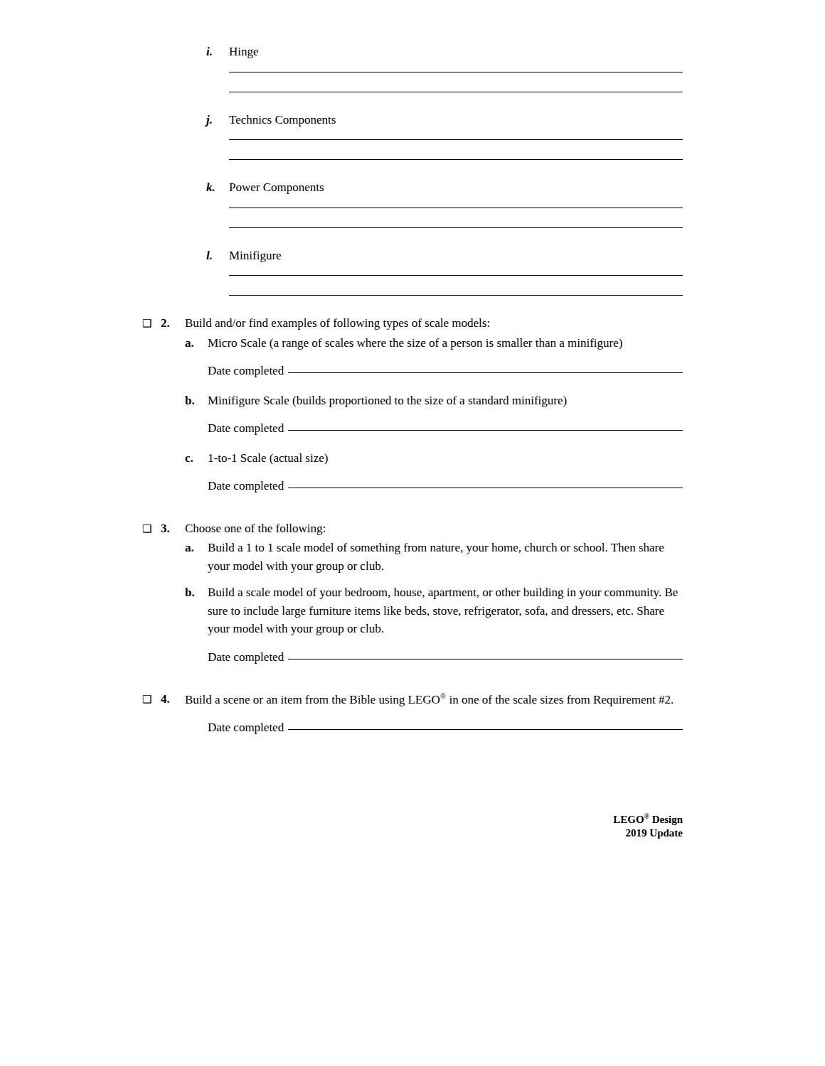i. Hinge
j. Technics Components
k. Power Components
l. Minifigure
❑
2.
Build and/or find examples of following types of scale models:
a. Micro Scale (a range of scales where the size of a person is smaller than a minifigure)
Date completed
b. Minifigure Scale (builds proportioned to the size of a standard minifigure)
Date completed
c. 1-to-1 Scale (actual size)
Date completed
❑
3.
Choose one of the following:
a. Build a 1 to 1 scale model of something from nature, your home, church or school. Then share your model with your group or club.
b. Build a scale model of your bedroom, house, apartment, or other building in your community. Be sure to include large furniture items like beds, stove, refrigerator, sofa, and dressers, etc. Share your model with your group or club.
Date completed
❑
4.
Build a scene or an item from the Bible using LEGO® in one of the scale sizes from Requirement #2.
Date completed
LEGO® Design
2019 Update